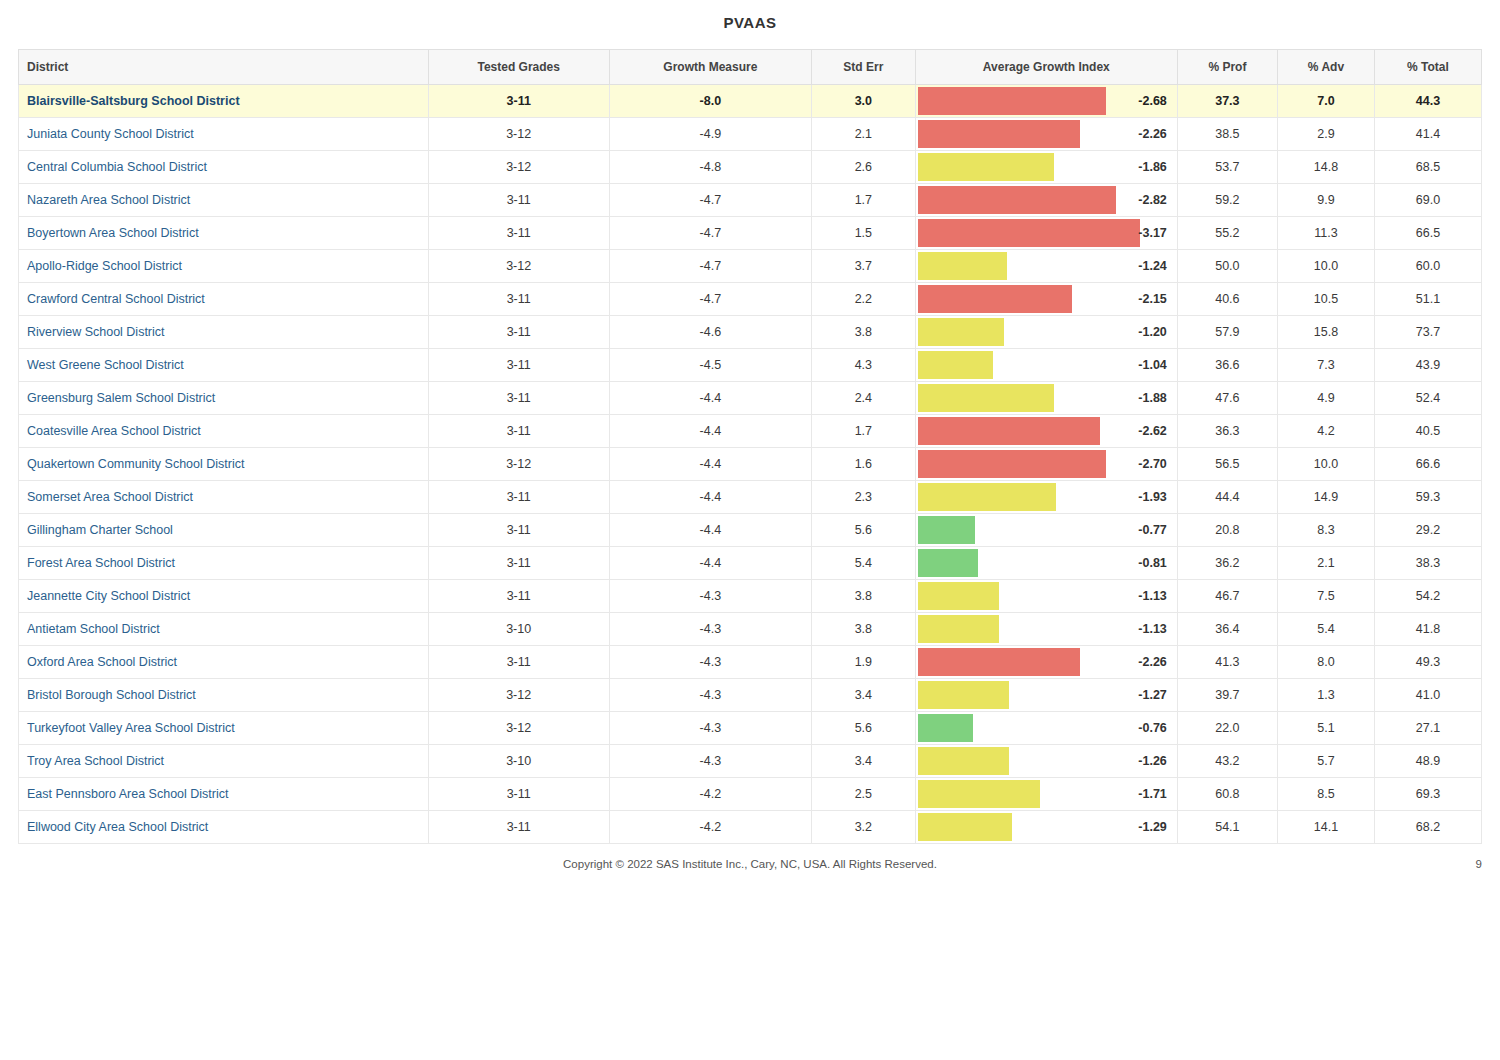PVAAS
| District | Tested Grades | Growth Measure | Std Err | Average Growth Index | % Prof | % Adv | % Total |
| --- | --- | --- | --- | --- | --- | --- | --- |
| Blairsville-Saltsburg School District | 3-11 | -8.0 | 3.0 | -2.68 | 37.3 | 7.0 | 44.3 |
| Juniata County School District | 3-12 | -4.9 | 2.1 | -2.26 | 38.5 | 2.9 | 41.4 |
| Central Columbia School District | 3-12 | -4.8 | 2.6 | -1.86 | 53.7 | 14.8 | 68.5 |
| Nazareth Area School District | 3-11 | -4.7 | 1.7 | -2.82 | 59.2 | 9.9 | 69.0 |
| Boyertown Area School District | 3-11 | -4.7 | 1.5 | -3.17 | 55.2 | 11.3 | 66.5 |
| Apollo-Ridge School District | 3-12 | -4.7 | 3.7 | -1.24 | 50.0 | 10.0 | 60.0 |
| Crawford Central School District | 3-11 | -4.7 | 2.2 | -2.15 | 40.6 | 10.5 | 51.1 |
| Riverview School District | 3-11 | -4.6 | 3.8 | -1.20 | 57.9 | 15.8 | 73.7 |
| West Greene School District | 3-11 | -4.5 | 4.3 | -1.04 | 36.6 | 7.3 | 43.9 |
| Greensburg Salem School District | 3-11 | -4.4 | 2.4 | -1.88 | 47.6 | 4.9 | 52.4 |
| Coatesville Area School District | 3-11 | -4.4 | 1.7 | -2.62 | 36.3 | 4.2 | 40.5 |
| Quakertown Community School District | 3-12 | -4.4 | 1.6 | -2.70 | 56.5 | 10.0 | 66.6 |
| Somerset Area School District | 3-11 | -4.4 | 2.3 | -1.93 | 44.4 | 14.9 | 59.3 |
| Gillingham Charter School | 3-11 | -4.4 | 5.6 | -0.77 | 20.8 | 8.3 | 29.2 |
| Forest Area School District | 3-11 | -4.4 | 5.4 | -0.81 | 36.2 | 2.1 | 38.3 |
| Jeannette City School District | 3-11 | -4.3 | 3.8 | -1.13 | 46.7 | 7.5 | 54.2 |
| Antietam School District | 3-10 | -4.3 | 3.8 | -1.13 | 36.4 | 5.4 | 41.8 |
| Oxford Area School District | 3-11 | -4.3 | 1.9 | -2.26 | 41.3 | 8.0 | 49.3 |
| Bristol Borough School District | 3-12 | -4.3 | 3.4 | -1.27 | 39.7 | 1.3 | 41.0 |
| Turkeyfoot Valley Area School District | 3-12 | -4.3 | 5.6 | -0.76 | 22.0 | 5.1 | 27.1 |
| Troy Area School District | 3-10 | -4.3 | 3.4 | -1.26 | 43.2 | 5.7 | 48.9 |
| East Pennsboro Area School District | 3-11 | -4.2 | 2.5 | -1.71 | 60.8 | 8.5 | 69.3 |
| Ellwood City Area School District | 3-11 | -4.2 | 3.2 | -1.29 | 54.1 | 14.1 | 68.2 |
Copyright © 2022 SAS Institute Inc., Cary, NC, USA. All Rights Reserved.
9